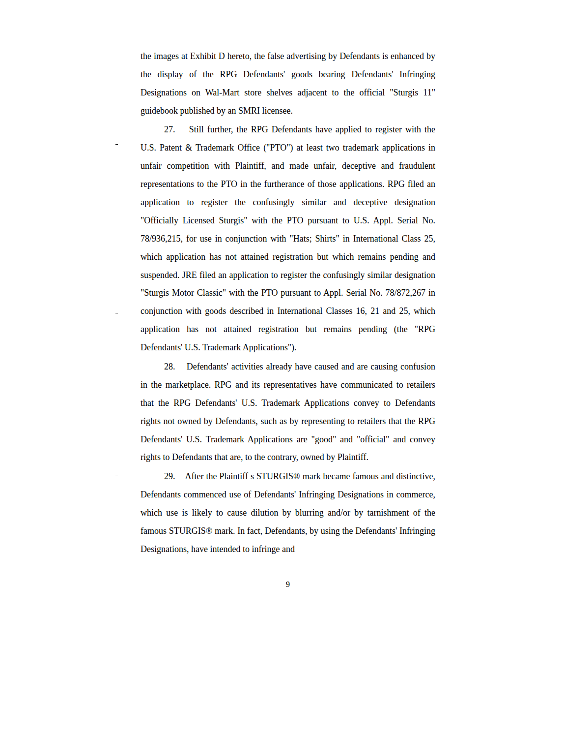the images at Exhibit D hereto, the false advertising by Defendants is enhanced by the display of the RPG Defendants' goods bearing Defendants' Infringing Designations on Wal-Mart store shelves adjacent to the official "Sturgis 11" guidebook published by an SMRI licensee.
27. Still further, the RPG Defendants have applied to register with the U.S. Patent & Trademark Office ("PTO") at least two trademark applications in unfair competition with Plaintiff, and made unfair, deceptive and fraudulent representations to the PTO in the furtherance of those applications. RPG filed an application to register the confusingly similar and deceptive designation "Officially Licensed Sturgis" with the PTO pursuant to U.S. Appl. Serial No. 78/936,215, for use in conjunction with "Hats; Shirts" in International Class 25, which application has not attained registration but which remains pending and suspended. JRE filed an application to register the confusingly similar designation "Sturgis Motor Classic" with the PTO pursuant to Appl. Serial No. 78/872,267 in conjunction with goods described in International Classes 16, 21 and 25, which application has not attained registration but remains pending (the "RPG Defendants' U.S. Trademark Applications").
28. Defendants' activities already have caused and are causing confusion in the marketplace. RPG and its representatives have communicated to retailers that the RPG Defendants' U.S. Trademark Applications convey to Defendants rights not owned by Defendants, such as by representing to retailers that the RPG Defendants' U.S. Trademark Applications are "good" and "official" and convey rights to Defendants that are, to the contrary, owned by Plaintiff.
29. After the Plaintiff s STURGIS® mark became famous and distinctive, Defendants commenced use of Defendants' Infringing Designations in commerce, which use is likely to cause dilution by blurring and/or by tarnishment of the famous STURGIS® mark. In fact, Defendants, by using the Defendants' Infringing Designations, have intended to infringe and
9